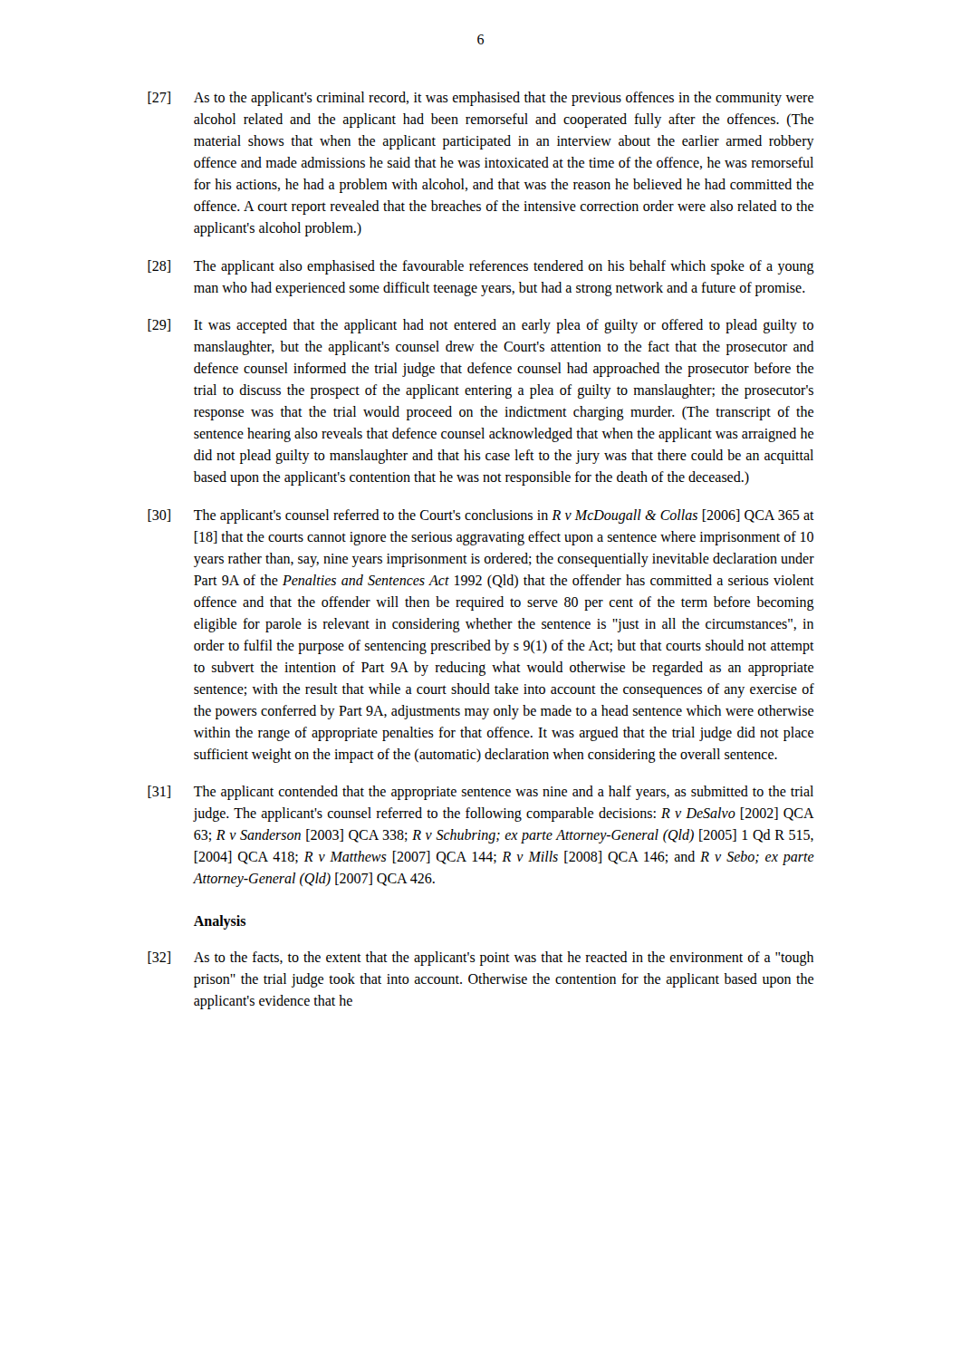6
[27]
As to the applicant's criminal record, it was emphasised that the previous offences in the community were alcohol related and the applicant had been remorseful and cooperated fully after the offences. (The material shows that when the applicant participated in an interview about the earlier armed robbery offence and made admissions he said that he was intoxicated at the time of the offence, he was remorseful for his actions, he had a problem with alcohol, and that was the reason he believed he had committed the offence. A court report revealed that the breaches of the intensive correction order were also related to the applicant's alcohol problem.)
[28]
The applicant also emphasised the favourable references tendered on his behalf which spoke of a young man who had experienced some difficult teenage years, but had a strong network and a future of promise.
[29]
It was accepted that the applicant had not entered an early plea of guilty or offered to plead guilty to manslaughter, but the applicant's counsel drew the Court's attention to the fact that the prosecutor and defence counsel informed the trial judge that defence counsel had approached the prosecutor before the trial to discuss the prospect of the applicant entering a plea of guilty to manslaughter; the prosecutor's response was that the trial would proceed on the indictment charging murder. (The transcript of the sentence hearing also reveals that defence counsel acknowledged that when the applicant was arraigned he did not plead guilty to manslaughter and that his case left to the jury was that there could be an acquittal based upon the applicant's contention that he was not responsible for the death of the deceased.)
[30]
The applicant's counsel referred to the Court's conclusions in R v McDougall & Collas [2006] QCA 365 at [18] that the courts cannot ignore the serious aggravating effect upon a sentence where imprisonment of 10 years rather than, say, nine years imprisonment is ordered; the consequentially inevitable declaration under Part 9A of the Penalties and Sentences Act 1992 (Qld) that the offender has committed a serious violent offence and that the offender will then be required to serve 80 per cent of the term before becoming eligible for parole is relevant in considering whether the sentence is "just in all the circumstances", in order to fulfil the purpose of sentencing prescribed by s 9(1) of the Act; but that courts should not attempt to subvert the intention of Part 9A by reducing what would otherwise be regarded as an appropriate sentence; with the result that while a court should take into account the consequences of any exercise of the powers conferred by Part 9A, adjustments may only be made to a head sentence which were otherwise within the range of appropriate penalties for that offence. It was argued that the trial judge did not place sufficient weight on the impact of the (automatic) declaration when considering the overall sentence.
[31]
The applicant contended that the appropriate sentence was nine and a half years, as submitted to the trial judge. The applicant's counsel referred to the following comparable decisions: R v DeSalvo [2002] QCA 63; R v Sanderson [2003] QCA 338; R v Schubring; ex parte Attorney-General (Qld) [2005] 1 Qd R 515, [2004] QCA 418; R v Matthews [2007] QCA 144; R v Mills [2008] QCA 146; and R v Sebo; ex parte Attorney-General (Qld) [2007] QCA 426.
Analysis
[32]
As to the facts, to the extent that the applicant's point was that he reacted in the environment of a "tough prison" the trial judge took that into account. Otherwise the contention for the applicant based upon the applicant's evidence that he